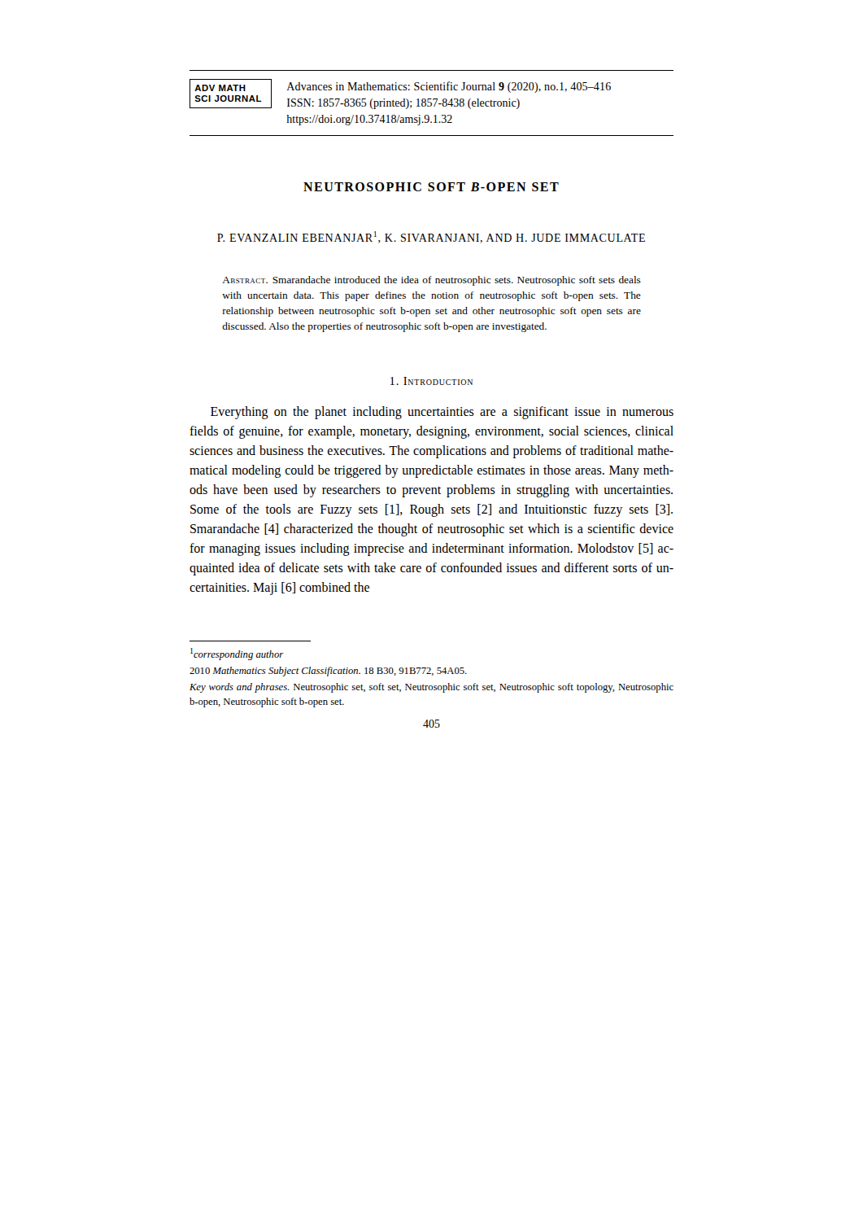ADV MATH SCI JOURNAL
Advances in Mathematics: Scientific Journal 9 (2020), no.1, 405–416
ISSN: 1857-8365 (printed); 1857-8438 (electronic)
https://doi.org/10.37418/amsj.9.1.32
Neutrosophic Soft B-Open Set
P. EVANZALIN EBENANJAR1, K. SIVARANJANI, AND H. JUDE IMMACULATE
Abstract. Smarandache introduced the idea of neutrosophic sets. Neutrosophic soft sets deals with uncertain data. This paper defines the notion of neutrosophic soft b-open sets. The relationship between neutrosophic soft b-open set and other neutrosophic soft open sets are discussed. Also the properties of neutrosophic soft b-open are investigated.
1. Introduction
Everything on the planet including uncertainties are a significant issue in numerous fields of genuine, for example, monetary, designing, environment, social sciences, clinical sciences and business the executives. The complications and problems of traditional mathematical modeling could be triggered by unpredictable estimates in those areas. Many methods have been used by researchers to prevent problems in struggling with uncertainties. Some of the tools are Fuzzy sets [1], Rough sets [2] and Intuitionstic fuzzy sets [3]. Smarandache [4] characterized the thought of neutrosophic set which is a scientific device for managing issues including imprecise and indeterminant information. Molodstov [5] acquainted idea of delicate sets with take care of confounded issues and different sorts of uncertainities. Maji [6] combined the
1 corresponding author
2010 Mathematics Subject Classification. 18 B30, 91B772, 54A05.
Key words and phrases. Neutrosophic set, soft set, Neutrosophic soft set, Neutrosophic soft topology, Neutrosophic b-open, Neutrosophic soft b-open set.
405